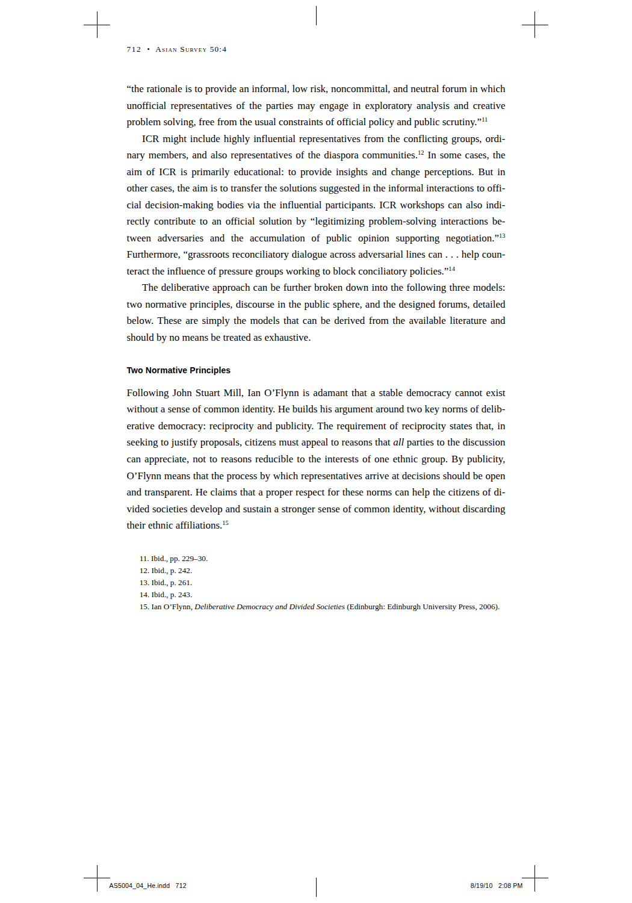712 • Asian Survey 50:4
“the rationale is to provide an informal, low risk, noncommittal, and neutral forum in which unofficial representatives of the parties may engage in exploratory analysis and creative problem solving, free from the usual constraints of official policy and public scrutiny.”11
ICR might include highly influential representatives from the conflicting groups, ordinary members, and also representatives of the diaspora communities.12 In some cases, the aim of ICR is primarily educational: to provide insights and change perceptions. But in other cases, the aim is to transfer the solutions suggested in the informal interactions to official decision-making bodies via the influential participants. ICR workshops can also indirectly contribute to an official solution by “legitimizing problem-solving interactions between adversaries and the accumulation of public opinion supporting negotiation.”13 Furthermore, “grassroots reconciliatory dialogue across adversarial lines can . . . help counteract the influence of pressure groups working to block conciliatory policies.”14
The deliberative approach can be further broken down into the following three models: two normative principles, discourse in the public sphere, and the designed forums, detailed below. These are simply the models that can be derived from the available literature and should by no means be treated as exhaustive.
Two Normative Principles
Following John Stuart Mill, Ian O’Flynn is adamant that a stable democracy cannot exist without a sense of common identity. He builds his argument around two key norms of deliberative democracy: reciprocity and publicity. The requirement of reciprocity states that, in seeking to justify proposals, citizens must appeal to reasons that all parties to the discussion can appreciate, not to reasons reducible to the interests of one ethnic group. By publicity, O’Flynn means that the process by which representatives arrive at decisions should be open and transparent. He claims that a proper respect for these norms can help the citizens of divided societies develop and sustain a stronger sense of common identity, without discarding their ethnic affiliations.15
11. Ibid., pp. 229–30.
12. Ibid., p. 242.
13. Ibid., p. 261.
14. Ibid., p. 243.
15. Ian O’Flynn, Deliberative Democracy and Divided Societies (Edinburgh: Edinburgh University Press, 2006).
AS5004_04_He.indd 712
8/19/10 2:08 PM